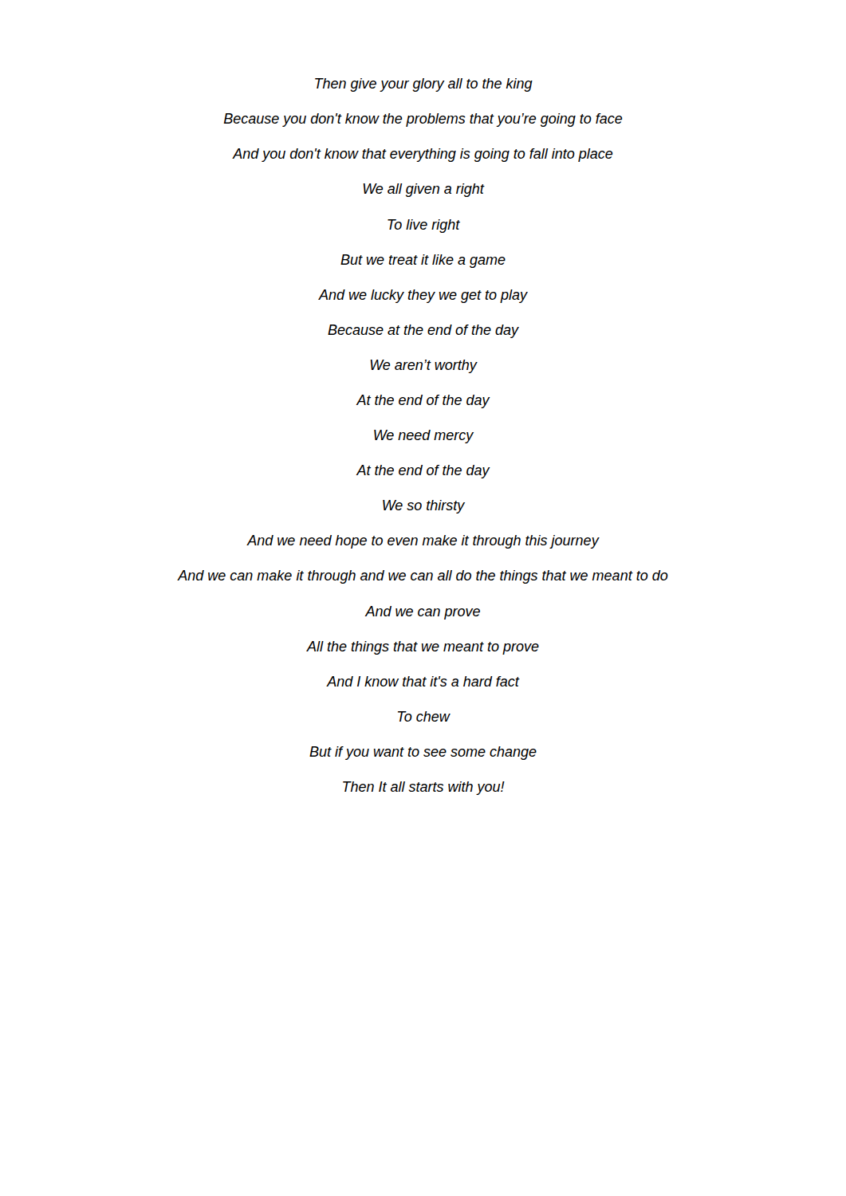Then give your glory all to the king
Because you don't know the problems that you’re going to face
And you don't know that everything is going to fall into place
We all given a right
To live right
But we treat it like a game
And we lucky they we get to play
Because at the end of the day
We aren’t worthy
At the end of the day
We need mercy
At the end of the day
We so thirsty
And we need hope to even make it through this journey
And we can make it through and we can all do the things that we meant to do
And we can prove
All the things that we meant to prove
And I know that it's a hard fact
To chew
But if you want to see some change
Then It all starts with you!